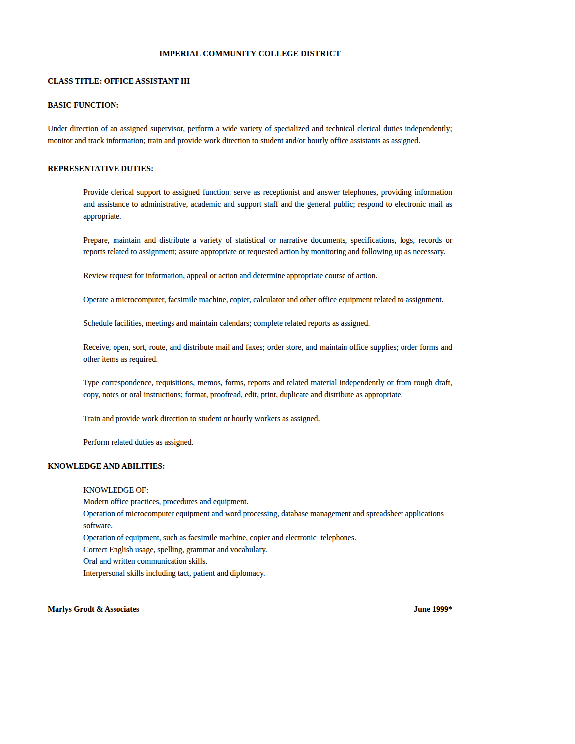IMPERIAL COMMUNITY COLLEGE DISTRICT
Class Title: Office Assistant III
Basic Function:
Under direction of an assigned supervisor, perform a wide variety of specialized and technical clerical duties independently; monitor and track information; train and provide work direction to student and/or hourly office assistants as assigned.
Representative Duties:
Provide clerical support to assigned function; serve as receptionist and answer telephones, providing information and assistance to administrative, academic and support staff and the general public; respond to electronic mail as appropriate.
Prepare, maintain and distribute a variety of statistical or narrative documents, specifications, logs, records or reports related to assignment; assure appropriate or requested action by monitoring and following up as necessary.
Review request for information, appeal or action and determine appropriate course of action.
Operate a microcomputer, facsimile machine, copier, calculator and other office equipment related to assignment.
Schedule facilities, meetings and maintain calendars; complete related reports as assigned.
Receive, open, sort, route, and distribute mail and faxes; order store, and maintain office supplies; order forms and other items as required.
Type correspondence, requisitions, memos, forms, reports and related material independently or from rough draft, copy, notes or oral instructions; format, proofread, edit, print, duplicate and distribute as appropriate.
Train and provide work direction to student or hourly workers as assigned.
Perform related duties as assigned.
Knowledge and Abilities:
KNOWLEDGE OF:
Modern office practices, procedures and equipment.
Operation of microcomputer equipment and word processing, database management and spreadsheet applications software.
Operation of equipment, such as facsimile machine, copier and electronic telephones.
Correct English usage, spelling, grammar and vocabulary.
Oral and written communication skills.
Interpersonal skills including tact, patient and diplomacy.
Marlys Grodt & Associates
June 1999*